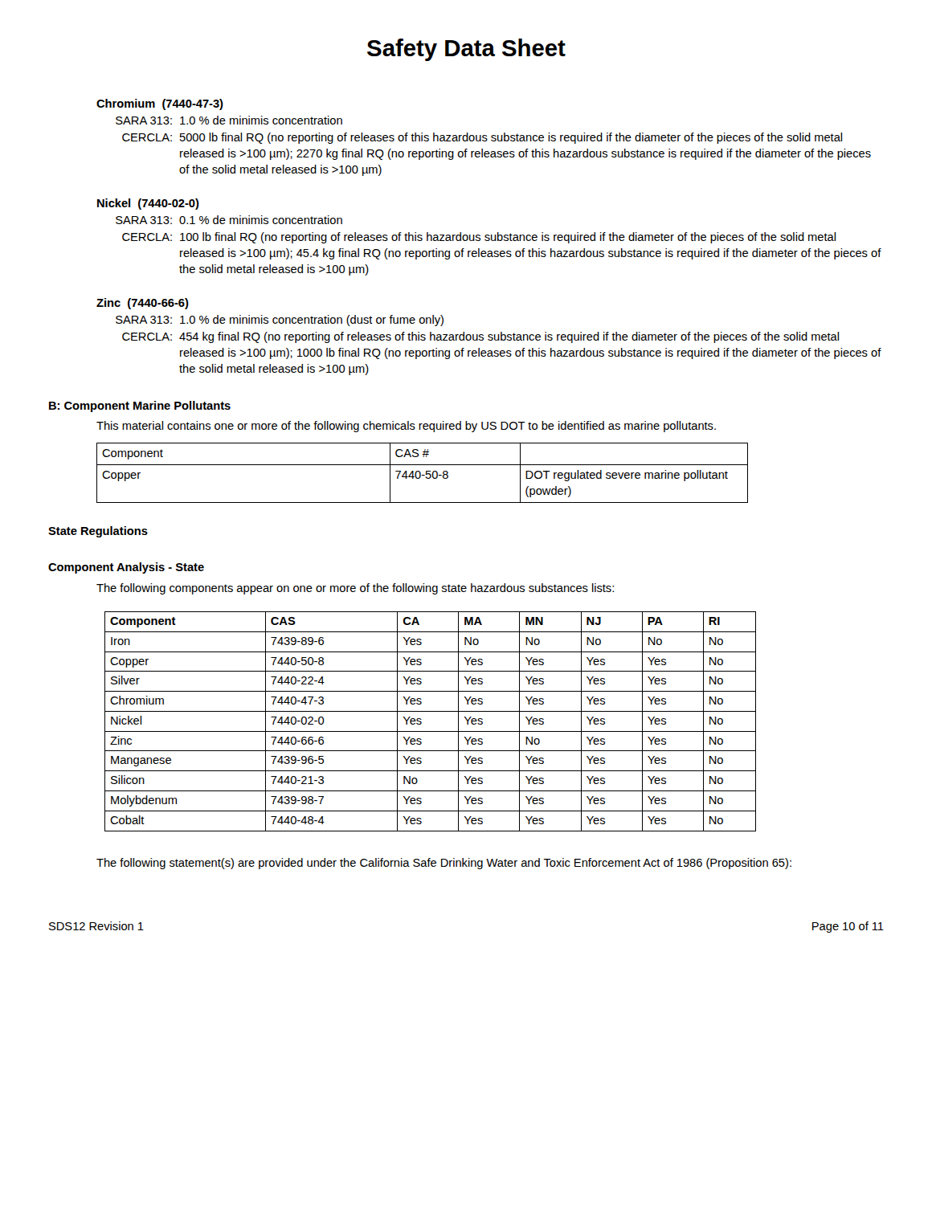Safety Data Sheet
Chromium (7440-47-3)
SARA 313:
1.0 % de minimis concentration
CERCLA:
5000 lb final RQ (no reporting of releases of this hazardous substance is required if the diameter of the pieces of the solid metal released is >100 µm); 2270 kg final RQ (no reporting of releases of this hazardous substance is required if the diameter of the pieces of the solid metal released is >100 µm)
Nickel (7440-02-0)
SARA 313:
0.1 % de minimis concentration
CERCLA:
100 lb final RQ (no reporting of releases of this hazardous substance is required if the diameter of the pieces of the solid metal released is >100 µm); 45.4 kg final RQ (no reporting of releases of this hazardous substance is required if the diameter of the pieces of the solid metal released is >100 µm)
Zinc (7440-66-6)
SARA 313:
1.0 % de minimis concentration (dust or fume only)
CERCLA:
454 kg final RQ (no reporting of releases of this hazardous substance is required if the diameter of the pieces of the solid metal released is >100 µm); 1000 lb final RQ (no reporting of releases of this hazardous substance is required if the diameter of the pieces of the solid metal released is >100 µm)
B: Component Marine Pollutants
This material contains one or more of the following chemicals required by US DOT to be identified as marine pollutants.
| Component | CAS # | |
| Copper | 7440-50-8 | DOT regulated severe marine pollutant (powder) |
State Regulations
Component Analysis - State
The following components appear on one or more of the following state hazardous substances lists:
| Component | CAS | CA | MA | MN | NJ | PA | RI |
| --- | --- | --- | --- | --- | --- | --- | --- |
| Iron | 7439-89-6 | Yes | No | No | No | No | No |
| Copper | 7440-50-8 | Yes | Yes | Yes | Yes | Yes | No |
| Silver | 7440-22-4 | Yes | Yes | Yes | Yes | Yes | No |
| Chromium | 7440-47-3 | Yes | Yes | Yes | Yes | Yes | No |
| Nickel | 7440-02-0 | Yes | Yes | Yes | Yes | Yes | No |
| Zinc | 7440-66-6 | Yes | Yes | No | Yes | Yes | No |
| Manganese | 7439-96-5 | Yes | Yes | Yes | Yes | Yes | No |
| Silicon | 7440-21-3 | No | Yes | Yes | Yes | Yes | No |
| Molybdenum | 7439-98-7 | Yes | Yes | Yes | Yes | Yes | No |
| Cobalt | 7440-48-4 | Yes | Yes | Yes | Yes | Yes | No |
The following statement(s) are provided under the California Safe Drinking Water and Toxic Enforcement Act of 1986 (Proposition 65):
SDS12 Revision 1
Page 10 of 11